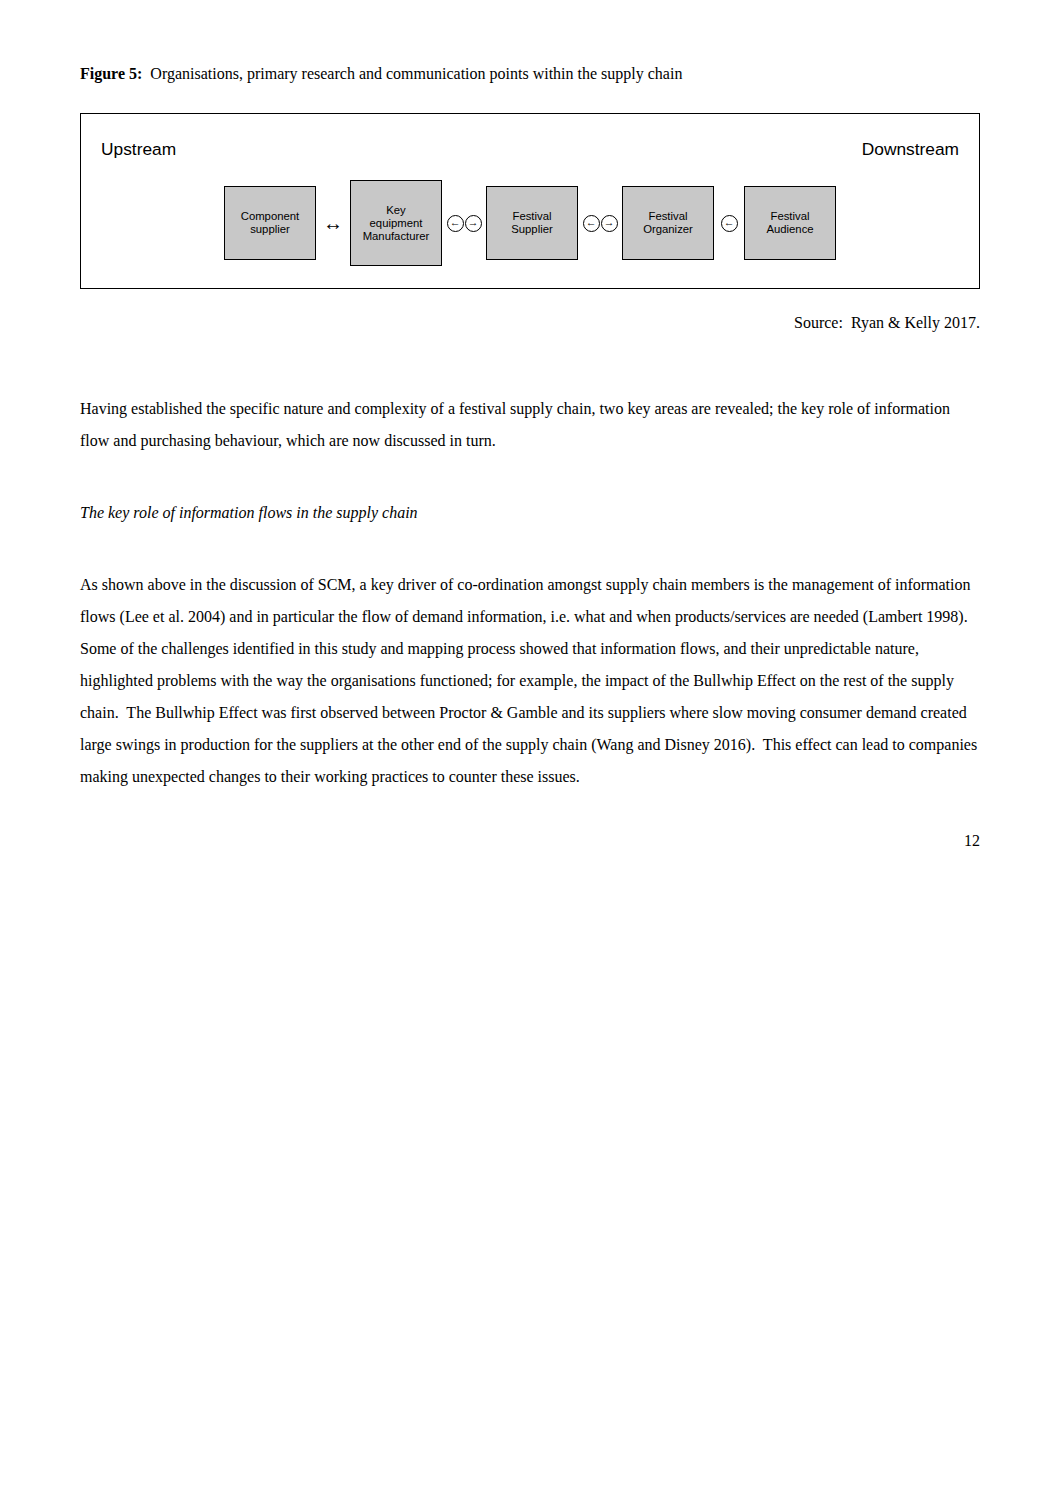Figure 5: Organisations, primary research and communication points within the supply chain
Upstream Downstream
Component
supplier
Key
equipment
Manufacturer
←→
Festival
Supplier
←→
Festival
Organizer
←
Festival
Audience
Source: Ryan & Kelly 2017.
Having established the specific nature and complexity of a festival supply chain, two key areas are revealed; the key role of information flow and purchasing behaviour, which are now discussed in turn.
The key role of information flows in the supply chain
As shown above in the discussion of SCM, a key driver of co-ordination amongst supply chain members is the management of information flows (Lee et al. 2004) and in particular the flow of demand information, i.e. what and when products/services are needed (Lambert 1998). Some of the challenges identified in this study and mapping process showed that information flows, and their unpredictable nature, highlighted problems with the way the organisations functioned; for example, the impact of the Bullwhip Effect on the rest of the supply chain. The Bullwhip Effect was first observed between Proctor & Gamble and its suppliers where slow moving consumer demand created large swings in production for the suppliers at the other end of the supply chain (Wang and Disney 2016). This effect can lead to companies making unexpected changes to their working practices to counter these issues.
12